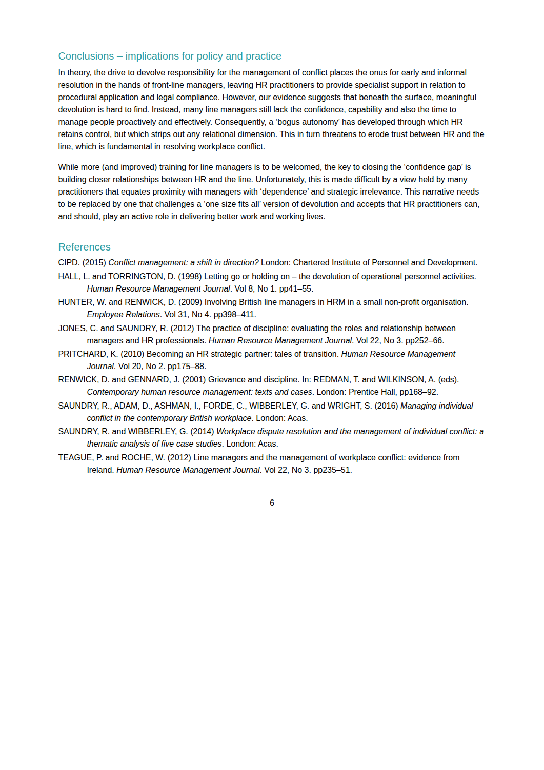Conclusions – implications for policy and practice
In theory, the drive to devolve responsibility for the management of conflict places the onus for early and informal resolution in the hands of front-line managers, leaving HR practitioners to provide specialist support in relation to procedural application and legal compliance. However, our evidence suggests that beneath the surface, meaningful devolution is hard to find. Instead, many line managers still lack the confidence, capability and also the time to manage people proactively and effectively. Consequently, a ‘bogus autonomy’ has developed through which HR retains control, but which strips out any relational dimension. This in turn threatens to erode trust between HR and the line, which is fundamental in resolving workplace conflict.
While more (and improved) training for line managers is to be welcomed, the key to closing the ‘confidence gap’ is building closer relationships between HR and the line. Unfortunately, this is made difficult by a view held by many practitioners that equates proximity with managers with ‘dependence’ and strategic irrelevance. This narrative needs to be replaced by one that challenges a ‘one size fits all’ version of devolution and accepts that HR practitioners can, and should, play an active role in delivering better work and working lives.
References
CIPD. (2015) Conflict management: a shift in direction? London: Chartered Institute of Personnel and Development.
HALL, L. and TORRINGTON, D. (1998) Letting go or holding on – the devolution of operational personnel activities. Human Resource Management Journal. Vol 8, No 1. pp41–55.
HUNTER, W. and RENWICK, D. (2009) Involving British line managers in HRM in a small non-profit organisation. Employee Relations. Vol 31, No 4. pp398–411.
JONES, C. and SAUNDRY, R. (2012) The practice of discipline: evaluating the roles and relationship between managers and HR professionals. Human Resource Management Journal. Vol 22, No 3. pp252–66.
PRITCHARD, K. (2010) Becoming an HR strategic partner: tales of transition. Human Resource Management Journal. Vol 20, No 2. pp175–88.
RENWICK, D. and GENNARD, J. (2001) Grievance and discipline. In: REDMAN, T. and WILKINSON, A. (eds). Contemporary human resource management: texts and cases. London: Prentice Hall, pp168–92.
SAUNDRY, R., ADAM, D., ASHMAN, I., FORDE, C., WIBBERLEY, G. and WRIGHT, S. (2016) Managing individual conflict in the contemporary British workplace. London: Acas.
SAUNDRY, R. and WIBBERLEY, G. (2014) Workplace dispute resolution and the management of individual conflict: a thematic analysis of five case studies. London: Acas.
TEAGUE, P. and ROCHE, W. (2012) Line managers and the management of workplace conflict: evidence from Ireland. Human Resource Management Journal. Vol 22, No 3. pp235–51.
6